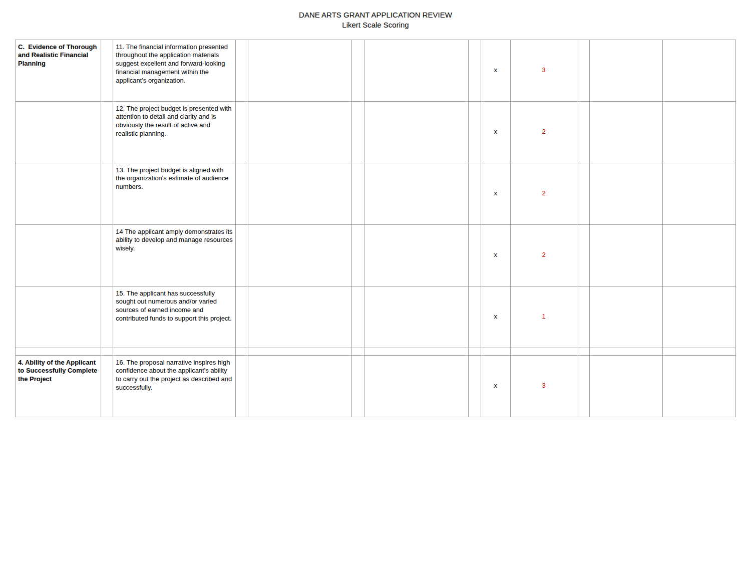DANE ARTS GRANT APPLICATION REVIEW
Likert Scale Scoring
| C. Evidence of Thorough and Realistic Financial Planning | | 11. The financial information presented throughout the application materials suggest excellent and forward-looking financial management within the applicant's organization. | | | | | | x | 3 | | | |
| | | 12. The project budget is presented with attention to detail and clarity and is obviously the result of active and realistic planning. | | | | | | x | 2 | | | |
| | | 13. The project budget is aligned with the organization's estimate of audience numbers. | | | | | | x | 2 | | | |
| | | 14 The applicant amply demonstrates its ability to develop and manage resources wisely. | | | | | | x | 2 | | | |
| | | 15. The applicant has successfully sought out numerous and/or varied sources of earned income and contributed funds to support this project. | | | | | | x | 1 | | | |
| 4. Ability of the Applicant to Successfully Complete the Project | | 16. The proposal narrative inspires high confidence about the applicant's ability to carry out the project as described and successfully. | | | | | | x | 3 | | | |